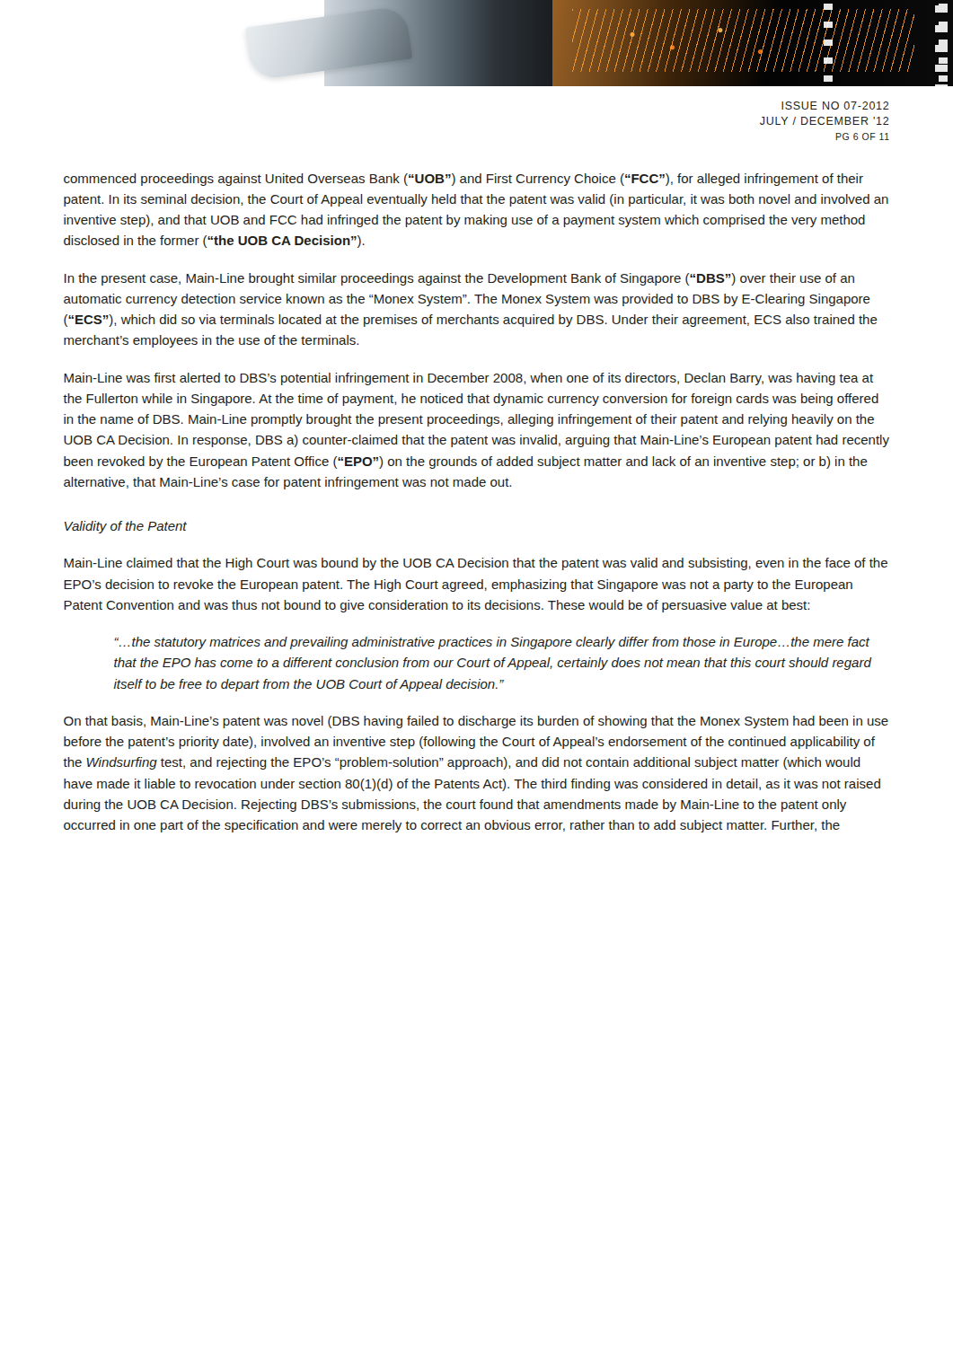ISSUE NO 07-2012
JULY / DECEMBER '12
PG 6 OF 11
commenced proceedings against United Overseas Bank (“UOB”) and First Currency Choice (“FCC”), for alleged infringement of their patent. In its seminal decision, the Court of Appeal eventually held that the patent was valid (in particular, it was both novel and involved an inventive step), and that UOB and FCC had infringed the patent by making use of a payment system which comprised the very method disclosed in the former (“the UOB CA Decision”).
In the present case, Main-Line brought similar proceedings against the Development Bank of Singapore (“DBS”) over their use of an automatic currency detection service known as the “Monex System”. The Monex System was provided to DBS by E-Clearing Singapore (“ECS”), which did so via terminals located at the premises of merchants acquired by DBS. Under their agreement, ECS also trained the merchant’s employees in the use of the terminals.
Main-Line was first alerted to DBS’s potential infringement in December 2008, when one of its directors, Declan Barry, was having tea at the Fullerton while in Singapore. At the time of payment, he noticed that dynamic currency conversion for foreign cards was being offered in the name of DBS. Main-Line promptly brought the present proceedings, alleging infringement of their patent and relying heavily on the UOB CA Decision. In response, DBS a) counter-claimed that the patent was invalid, arguing that Main-Line’s European patent had recently been revoked by the European Patent Office (“EPO”) on the grounds of added subject matter and lack of an inventive step; or b) in the alternative, that Main-Line’s case for patent infringement was not made out.
Validity of the Patent
Main-Line claimed that the High Court was bound by the UOB CA Decision that the patent was valid and subsisting, even in the face of the EPO’s decision to revoke the European patent. The High Court agreed, emphasizing that Singapore was not a party to the European Patent Convention and was thus not bound to give consideration to its decisions. These would be of persuasive value at best:
“…the statutory matrices and prevailing administrative practices in Singapore clearly differ from those in Europe…the mere fact that the EPO has come to a different conclusion from our Court of Appeal, certainly does not mean that this court should regard itself to be free to depart from the UOB Court of Appeal decision.”
On that basis, Main-Line’s patent was novel (DBS having failed to discharge its burden of showing that the Monex System had been in use before the patent’s priority date), involved an inventive step (following the Court of Appeal’s endorsement of the continued applicability of the Windsurfing test, and rejecting the EPO’s “problem-solution” approach), and did not contain additional subject matter (which would have made it liable to revocation under section 80(1)(d) of the Patents Act). The third finding was considered in detail, as it was not raised during the UOB CA Decision. Rejecting DBS’s submissions, the court found that amendments made by Main-Line to the patent only occurred in one part of the specification and were merely to correct an obvious error, rather than to add subject matter. Further, the